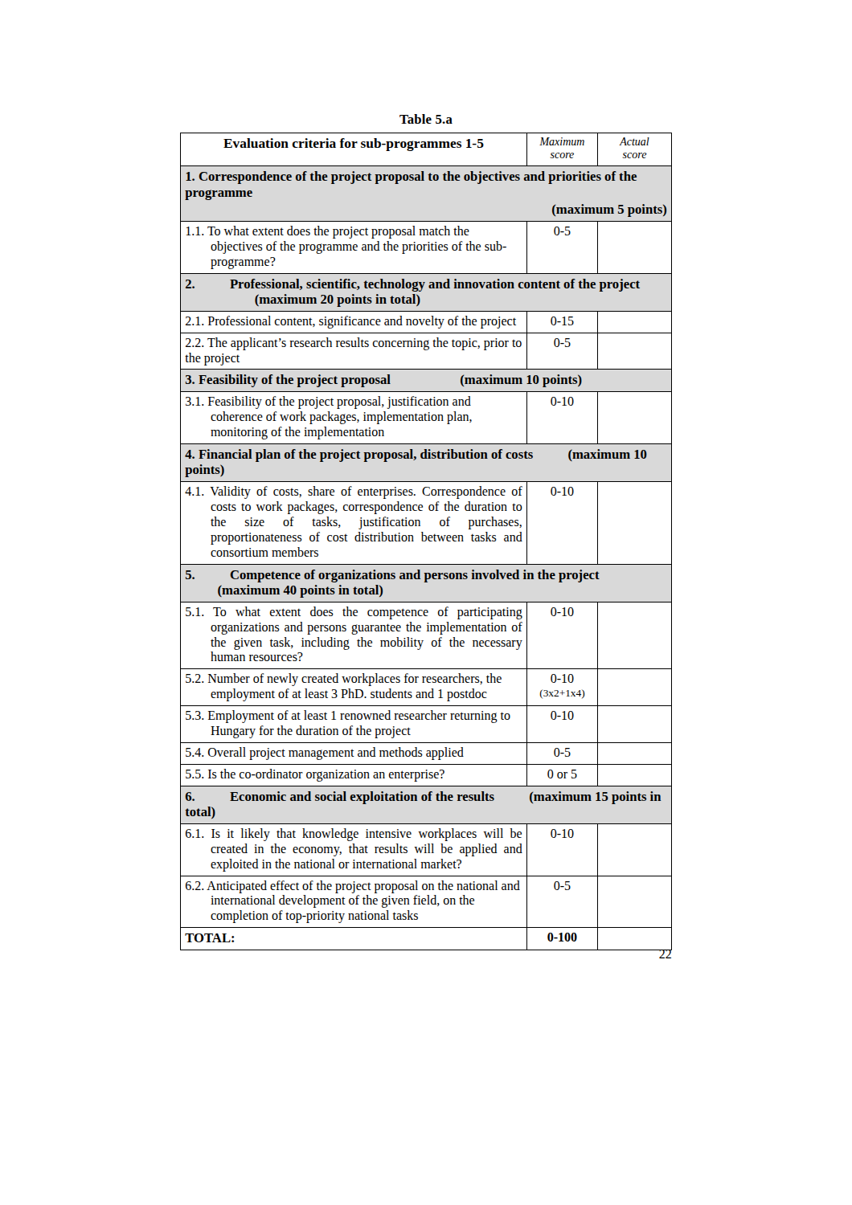Table 5.a
| Evaluation criteria for sub-programmes 1-5 | Maximum score | Actual score |
| 1. Correspondence of the project proposal to the objectives and priorities of the programme (maximum 5 points) |
| 1.1. To what extent does the project proposal match the objectives of the programme and the priorities of the sub-programme? | 0-5 | |
| 2. Professional, scientific, technology and innovation content of the project (maximum 20 points in total) |
| 2.1. Professional content, significance and novelty of the project | 0-15 | |
| 2.2. The applicant’s research results concerning the topic, prior to the project | 0-5 | |
| 3. Feasibility of the project proposal (maximum 10 points) |
| 3.1. Feasibility of the project proposal, justification and coherence of work packages, implementation plan, monitoring of the implementation | 0-10 | |
| 4. Financial plan of the project proposal, distribution of costs (maximum 10 points) |
| 4.1. Validity of costs, share of enterprises. Correspondence of costs to work packages, correspondence of the duration to the size of tasks, justification of purchases, proportionateness of cost distribution between tasks and consortium members | 0-10 | |
| 5. Competence of organizations and persons involved in the project (maximum 40 points in total) |
| 5.1. To what extent does the competence of participating organizations and persons guarantee the implementation of the given task, including the mobility of the necessary human resources? | 0-10 | |
| 5.2. Number of newly created workplaces for researchers, the employment of at least 3 PhD. students and 1 postdoc | 0-10 (3x2+1x4) | |
| 5.3. Employment of at least 1 renowned researcher returning to Hungary for the duration of the project | 0-10 | |
| 5.4. Overall project management and methods applied | 0-5 | |
| 5.5. Is the co-ordinator organization an enterprise? | 0 or 5 | |
| 6. Economic and social exploitation of the results (maximum 15 points in total) |
| 6.1. Is it likely that knowledge intensive workplaces will be created in the economy, that results will be applied and exploited in the national or international market? | 0-10 | |
| 6.2. Anticipated effect of the project proposal on the national and international development of the given field, on the completion of top-priority national tasks | 0-5 | |
| TOTAL: | 0-100 | |
22